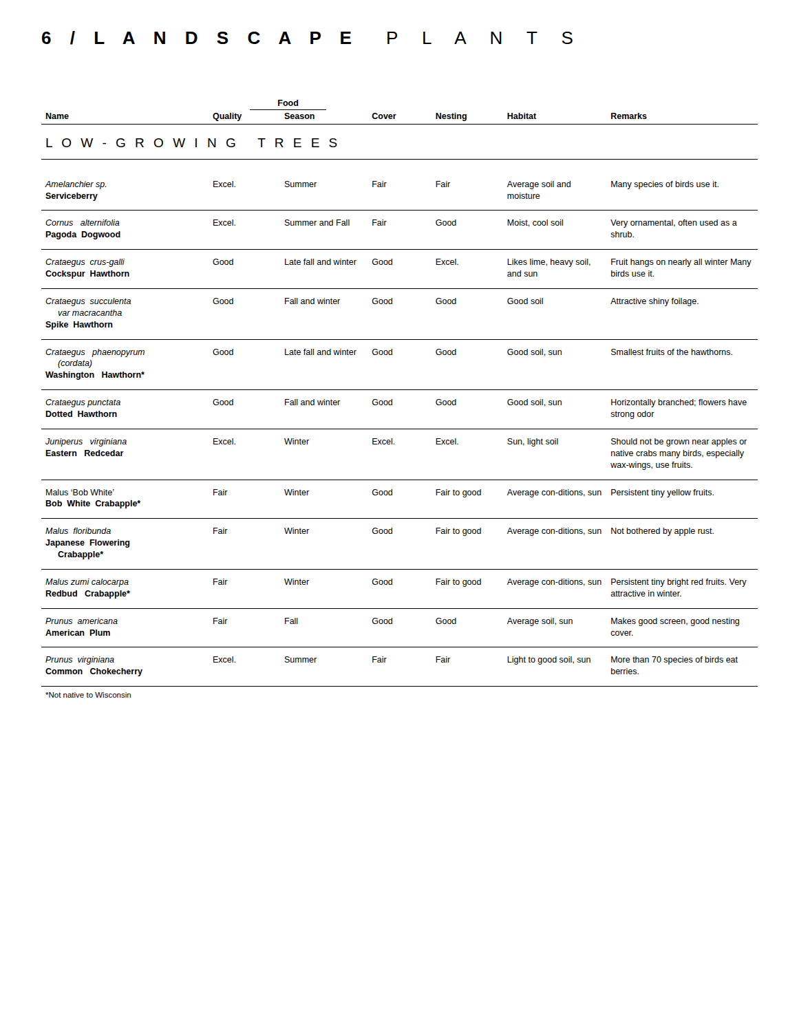6 / L A N D S C A P E P L A N T S
| | Food | | | | |
| --- | --- | --- | --- | --- | --- |
| Name | Quality | Season | Cover | Nesting | Habitat | Remarks |
| L O W - G R O W I N G T R E E S |
| Amelanchier sp. Serviceberry | Excel. | Summer | Fair | Fair | Average soil and moisture | Many species of birds use it. |
| Cornus alternifolia Pagoda Dogwood | Excel. | Summer and Fall | Fair | Good | Moist, cool soil | Very ornamental, often used as a shrub. |
| Crataegus crus-galli Cockspur Hawthorn | Good | Late fall and winter | Good | Excel. | Likes lime, heavy soil, and sun | Fruit hangs on nearly all winter Many birds use it. |
| Crataegus succulenta var macracantha Spike Hawthorn | Good | Fall and winter | Good | Good | Good soil | Attractive shiny foilage. |
| Crataegus phaenopyrum (cordata) Washington Hawthorn* | Good | Late fall and winter | Good | Good | Good soil, sun | Smallest fruits of the hawthorns. |
| Crataegus punctata Dotted Hawthorn | Good | Fall and winter | Good | Good | Good soil, sun | Horizontally branched; flowers have strong odor |
| Juniperus virginiana Eastern Redcedar | Excel. | Winter | Excel. | Excel. | Sun, light soil | Should not be grown near apples or native crabs many birds, especially wax-wings, use fruits. |
| Malus ‘Bob White’ Bob White Crabapple* | Fair | Winter | Good | Fair to good | Average con-ditions, sun | Persistent tiny yellow fruits. |
| Malus floribunda Japanese Flowering Crabapple* | Fair | Winter | Good | Fair to good | Average con-ditions, sun | Not bothered by apple rust. |
| Malus zumi calocarpa Redbud Crabapple* | Fair | Winter | Good | Fair to good | Average con-ditions, sun | Persistent tiny bright red fruits. Very attractive in winter. |
| Prunus americana American Plum | Fair | Fall | Good | Good | Average soil, sun | Makes good screen, good nesting cover. |
| Prunus virginiana Common Chokecherry | Excel. | Summer | Fair | Fair | Light to good soil, sun | More than 70 species of birds eat berries. |
*Not native to Wisconsin